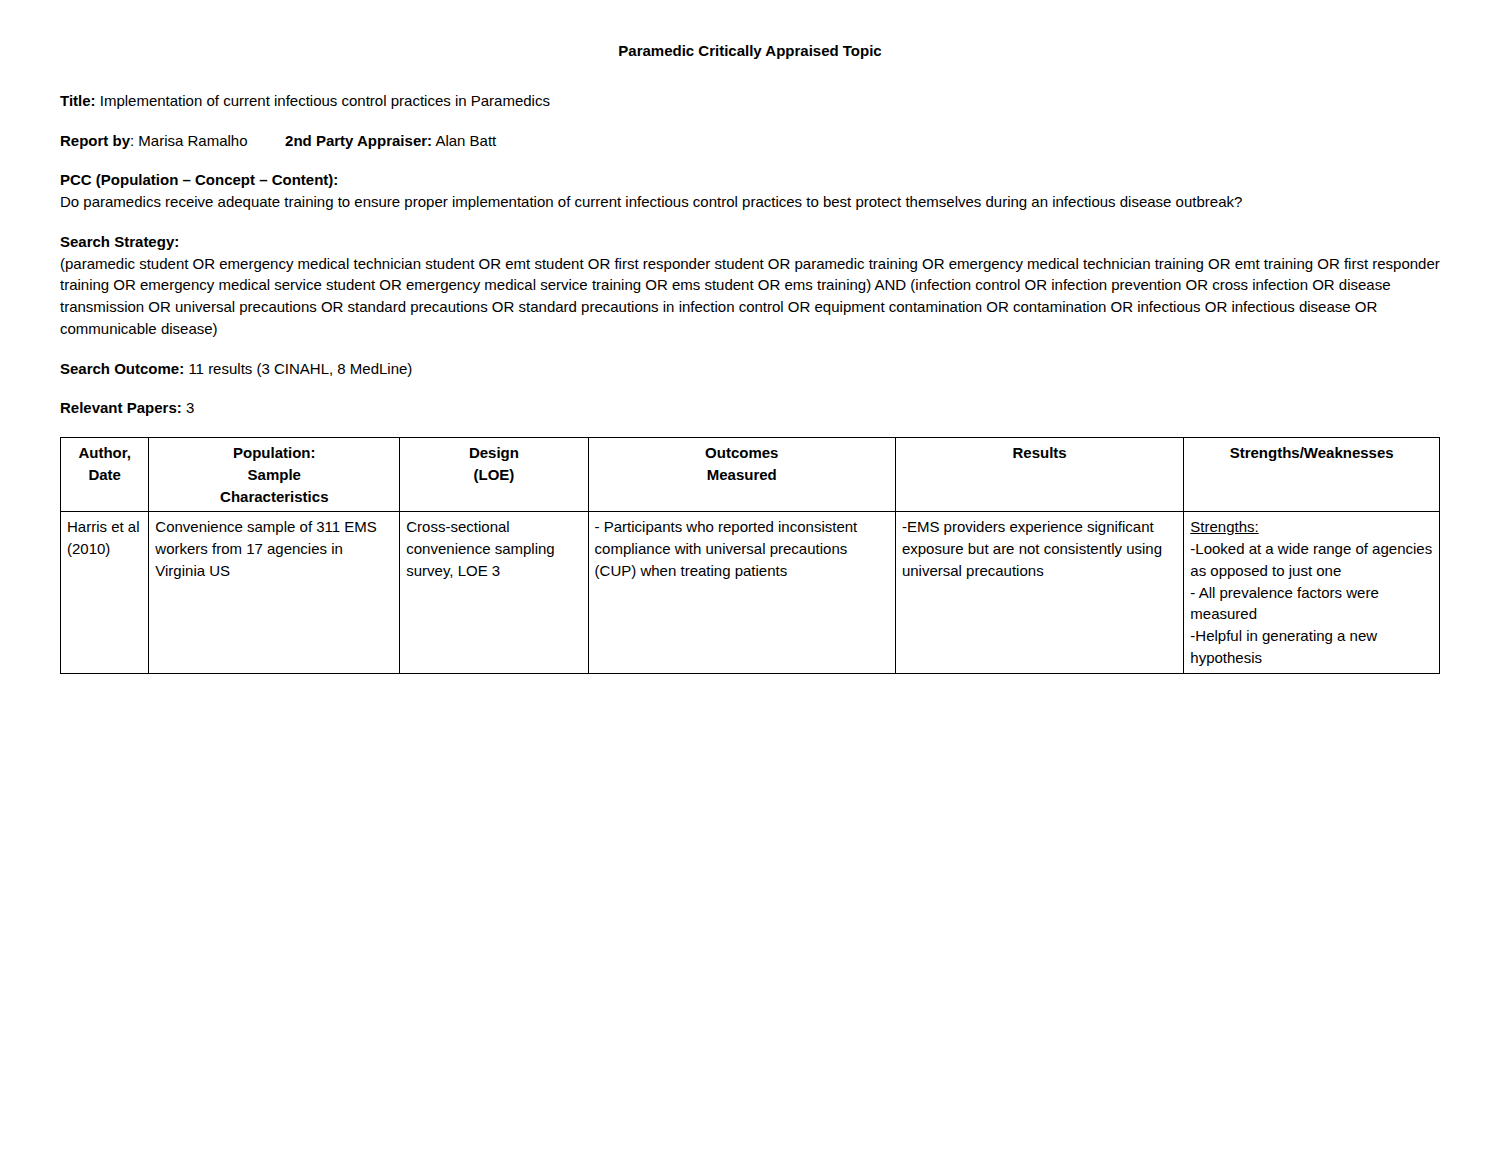Paramedic Critically Appraised Topic
Title: Implementation of current infectious control practices in Paramedics
Report by: Marisa Ramalho 2nd Party Appraiser: Alan Batt
PCC (Population – Concept – Content):
Do paramedics receive adequate training to ensure proper implementation of current infectious control practices to best protect themselves during an infectious disease outbreak?
Search Strategy:
(paramedic student OR emergency medical technician student OR emt student OR first responder student OR paramedic training OR emergency medical technician training OR emt training OR first responder training OR emergency medical service student OR emergency medical service training OR ems student OR ems training) AND (infection control OR infection prevention OR cross infection OR disease transmission OR universal precautions OR standard precautions OR standard precautions in infection control OR equipment contamination OR contamination OR infectious OR infectious disease OR communicable disease)
Search Outcome: 11 results (3 CINAHL, 8 MedLine)
Relevant Papers: 3
| Author, Date | Population: Sample Characteristics | Design (LOE) | Outcomes Measured | Results | Strengths/Weaknesses |
| --- | --- | --- | --- | --- | --- |
| Harris et al (2010) | Convenience sample of 311 EMS workers from 17 agencies in Virginia US | Cross-sectional convenience sampling survey, LOE 3 | - Participants who reported inconsistent compliance with universal precautions (CUP) when treating patients | -EMS providers experience significant exposure but are not consistently using universal precautions | Strengths: -Looked at a wide range of agencies as opposed to just one - All prevalence factors were measured -Helpful in generating a new hypothesis |